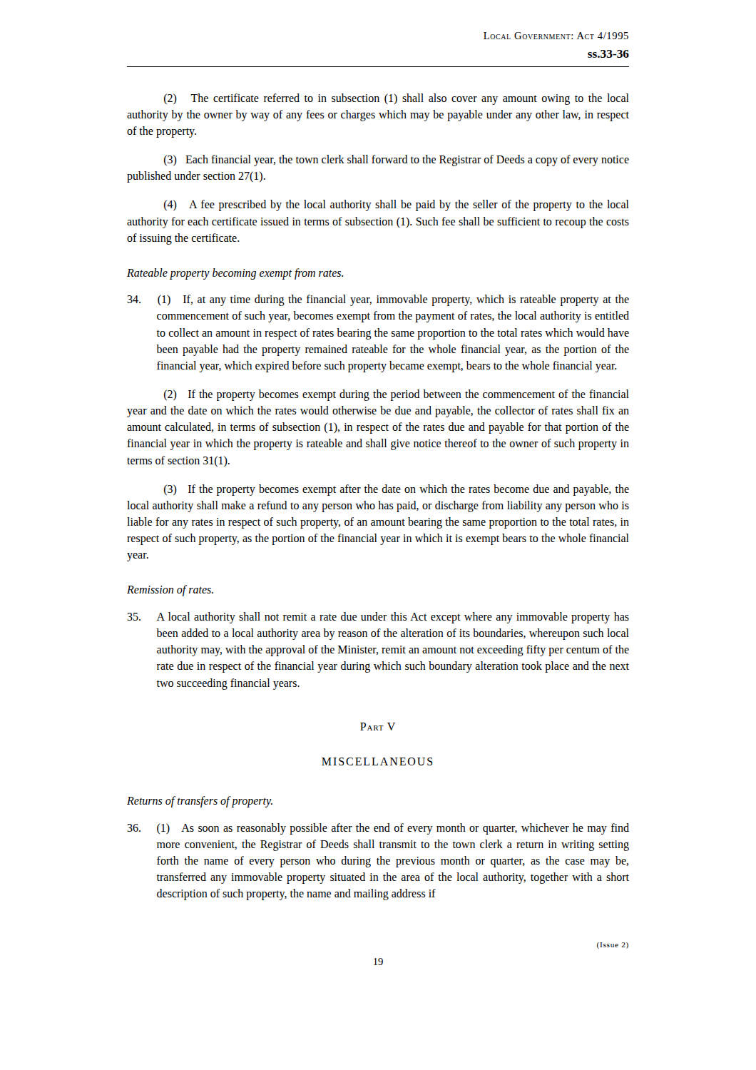Local Government: Act 4/1995
ss.33-36
(2) The certificate referred to in subsection (1) shall also cover any amount owing to the local authority by the owner by way of any fees or charges which may be payable under any other law, in respect of the property.
(3) Each financial year, the town clerk shall forward to the Registrar of Deeds a copy of every notice published under section 27(1).
(4) A fee prescribed by the local authority shall be paid by the seller of the property to the local authority for each certificate issued in terms of subsection (1). Such fee shall be sufficient to recoup the costs of issuing the certificate.
Rateable property becoming exempt from rates.
34. (1) If, at any time during the financial year, immovable property, which is rateable property at the commencement of such year, becomes exempt from the payment of rates, the local authority is entitled to collect an amount in respect of rates bearing the same proportion to the total rates which would have been payable had the property remained rateable for the whole financial year, as the portion of the financial year, which expired before such property became exempt, bears to the whole financial year.
(2) If the property becomes exempt during the period between the commencement of the financial year and the date on which the rates would otherwise be due and payable, the collector of rates shall fix an amount calculated, in terms of subsection (1), in respect of the rates due and payable for that portion of the financial year in which the property is rateable and shall give notice thereof to the owner of such property in terms of section 31(1).
(3) If the property becomes exempt after the date on which the rates become due and payable, the local authority shall make a refund to any person who has paid, or discharge from liability any person who is liable for any rates in respect of such property, of an amount bearing the same proportion to the total rates, in respect of such property, as the portion of the financial year in which it is exempt bears to the whole financial year.
Remission of rates.
35. A local authority shall not remit a rate due under this Act except where any immovable property has been added to a local authority area by reason of the alteration of its boundaries, whereupon such local authority may, with the approval of the Minister, remit an amount not exceeding fifty per centum of the rate due in respect of the financial year during which such boundary alteration took place and the next two succeeding financial years.
Part V
MISCELLANEOUS
Returns of transfers of property.
36. (1) As soon as reasonably possible after the end of every month or quarter, whichever he may find more convenient, the Registrar of Deeds shall transmit to the town clerk a return in writing setting forth the name of every person who during the previous month or quarter, as the case may be, transferred any immovable property situated in the area of the local authority, together with a short description of such property, the name and mailing address if
(Issue 2)
19